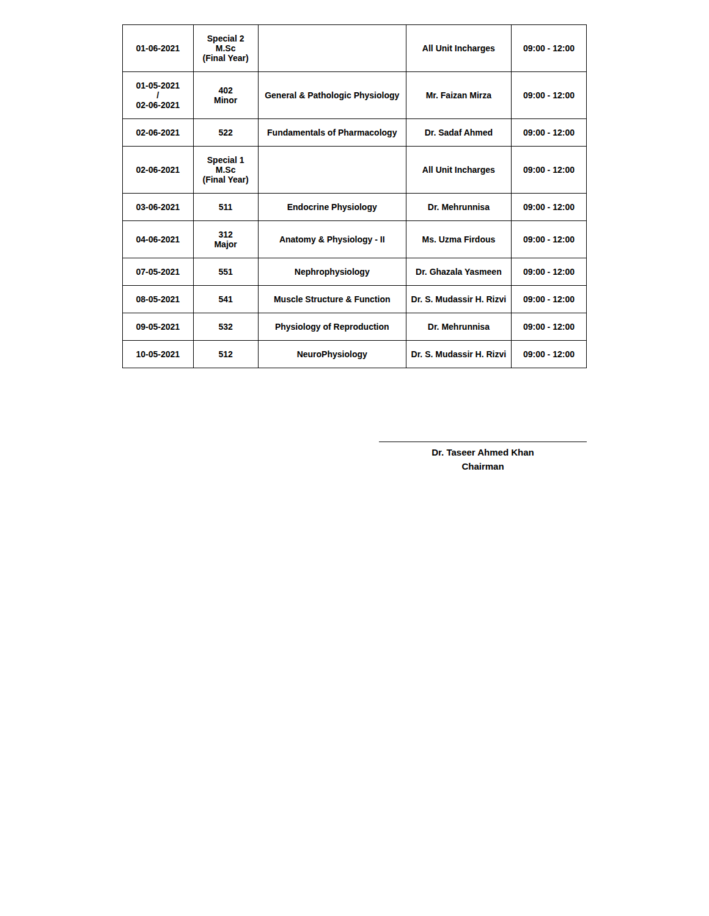| 01-06-2021 | Special 2 M.Sc (Final Year) | | All Unit Incharges | 09:00 - 12:00 |
| 01-05-2021 / 02-06-2021 | 402 Minor | General & Pathologic Physiology | Mr. Faizan Mirza | 09:00 - 12:00 |
| 02-06-2021 | 522 | Fundamentals of Pharmacology | Dr. Sadaf Ahmed | 09:00 - 12:00 |
| 02-06-2021 | Special 1 M.Sc (Final Year) | | All Unit Incharges | 09:00 - 12:00 |
| 03-06-2021 | 511 | Endocrine Physiology | Dr. Mehrunnisa | 09:00 - 12:00 |
| 04-06-2021 | 312 Major | Anatomy & Physiology - II | Ms. Uzma Firdous | 09:00 - 12:00 |
| 07-05-2021 | 551 | Nephrophysiology | Dr. Ghazala Yasmeen | 09:00 - 12:00 |
| 08-05-2021 | 541 | Muscle Structure & Function | Dr. S. Mudassir H. Rizvi | 09:00 - 12:00 |
| 09-05-2021 | 532 | Physiology of Reproduction | Dr. Mehrunnisa | 09:00 - 12:00 |
| 10-05-2021 | 512 | NeuroPhysiology | Dr. S. Mudassir H. Rizvi | 09:00 - 12:00 |
Dr. Taseer Ahmed Khan
Chairman